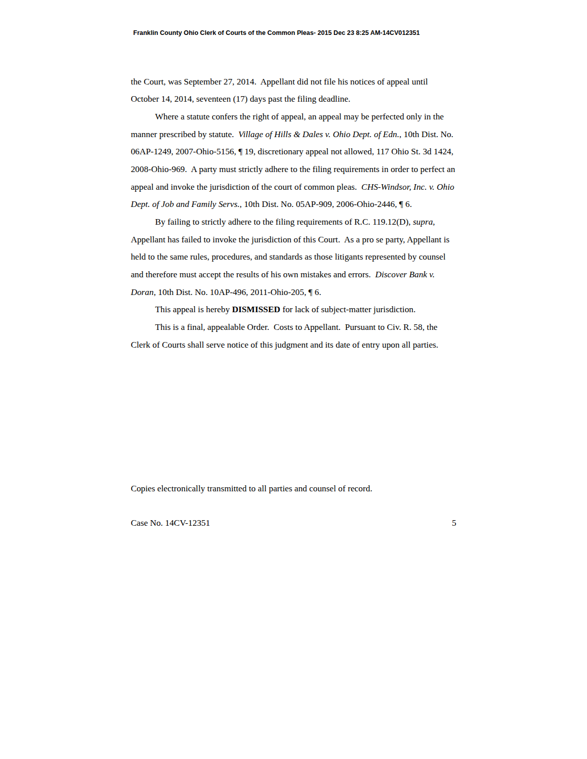Franklin County Ohio Clerk of Courts of the Common Pleas- 2015 Dec 23 8:25 AM-14CV012351
the Court, was September 27, 2014. Appellant did not file his notices of appeal until October 14, 2014, seventeen (17) days past the filing deadline.
Where a statute confers the right of appeal, an appeal may be perfected only in the manner prescribed by statute. Village of Hills & Dales v. Ohio Dept. of Edn., 10th Dist. No. 06AP-1249, 2007-Ohio-5156, ¶ 19, discretionary appeal not allowed, 117 Ohio St. 3d 1424, 2008-Ohio-969. A party must strictly adhere to the filing requirements in order to perfect an appeal and invoke the jurisdiction of the court of common pleas. CHS-Windsor, Inc. v. Ohio Dept. of Job and Family Servs., 10th Dist. No. 05AP-909, 2006-Ohio-2446, ¶ 6.
By failing to strictly adhere to the filing requirements of R.C. 119.12(D), supra, Appellant has failed to invoke the jurisdiction of this Court. As a pro se party, Appellant is held to the same rules, procedures, and standards as those litigants represented by counsel and therefore must accept the results of his own mistakes and errors. Discover Bank v. Doran, 10th Dist. No. 10AP-496, 2011-Ohio-205, ¶ 6.
This appeal is hereby DISMISSED for lack of subject-matter jurisdiction.
This is a final, appealable Order. Costs to Appellant. Pursuant to Civ. R. 58, the Clerk of Courts shall serve notice of this judgment and its date of entry upon all parties.
Copies electronically transmitted to all parties and counsel of record.
Case No. 14CV-12351 5